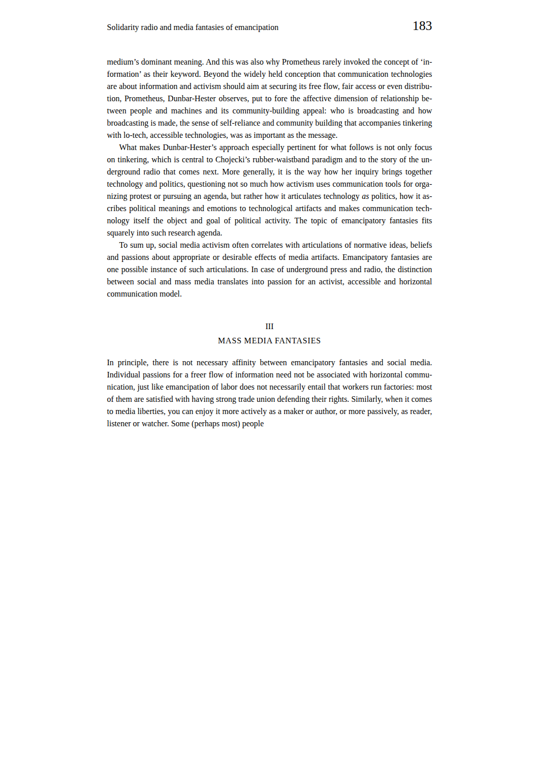Solidarity radio and media fantasies of emancipation 183
medium’s dominant meaning. And this was also why Prometheus rarely invoked the concept of ‘information’ as their keyword. Beyond the widely held conception that communication technologies are about information and activism should aim at securing its free flow, fair access or even distribution, Prometheus, Dunbar-Hester observes, put to fore the affective dimension of relationship between people and machines and its community-building appeal: who is broadcasting and how broadcasting is made, the sense of self-reliance and community building that accompanies tinkering with lo-tech, accessible technologies, was as important as the message.
What makes Dunbar-Hester’s approach especially pertinent for what follows is not only focus on tinkering, which is central to Chojecki’s rubber-waistband paradigm and to the story of the underground radio that comes next. More generally, it is the way how her inquiry brings together technology and politics, questioning not so much how activism uses communication tools for organizing protest or pursuing an agenda, but rather how it articulates technology as politics, how it ascribes political meanings and emotions to technological artifacts and makes communication technology itself the object and goal of political activity. The topic of emancipatory fantasies fits squarely into such research agenda.
To sum up, social media activism often correlates with articulations of normative ideas, beliefs and passions about appropriate or desirable effects of media artifacts. Emancipatory fantasies are one possible instance of such articulations. In case of underground press and radio, the distinction between social and mass media translates into passion for an activist, accessible and horizontal communication model.
III
Mass media fantasies
In principle, there is not necessary affinity between emancipatory fantasies and social media. Individual passions for a freer flow of information need not be associated with horizontal communication, just like emancipation of labor does not necessarily entail that workers run factories: most of them are satisfied with having strong trade union defending their rights. Similarly, when it comes to media liberties, you can enjoy it more actively as a maker or author, or more passively, as reader, listener or watcher. Some (perhaps most) people